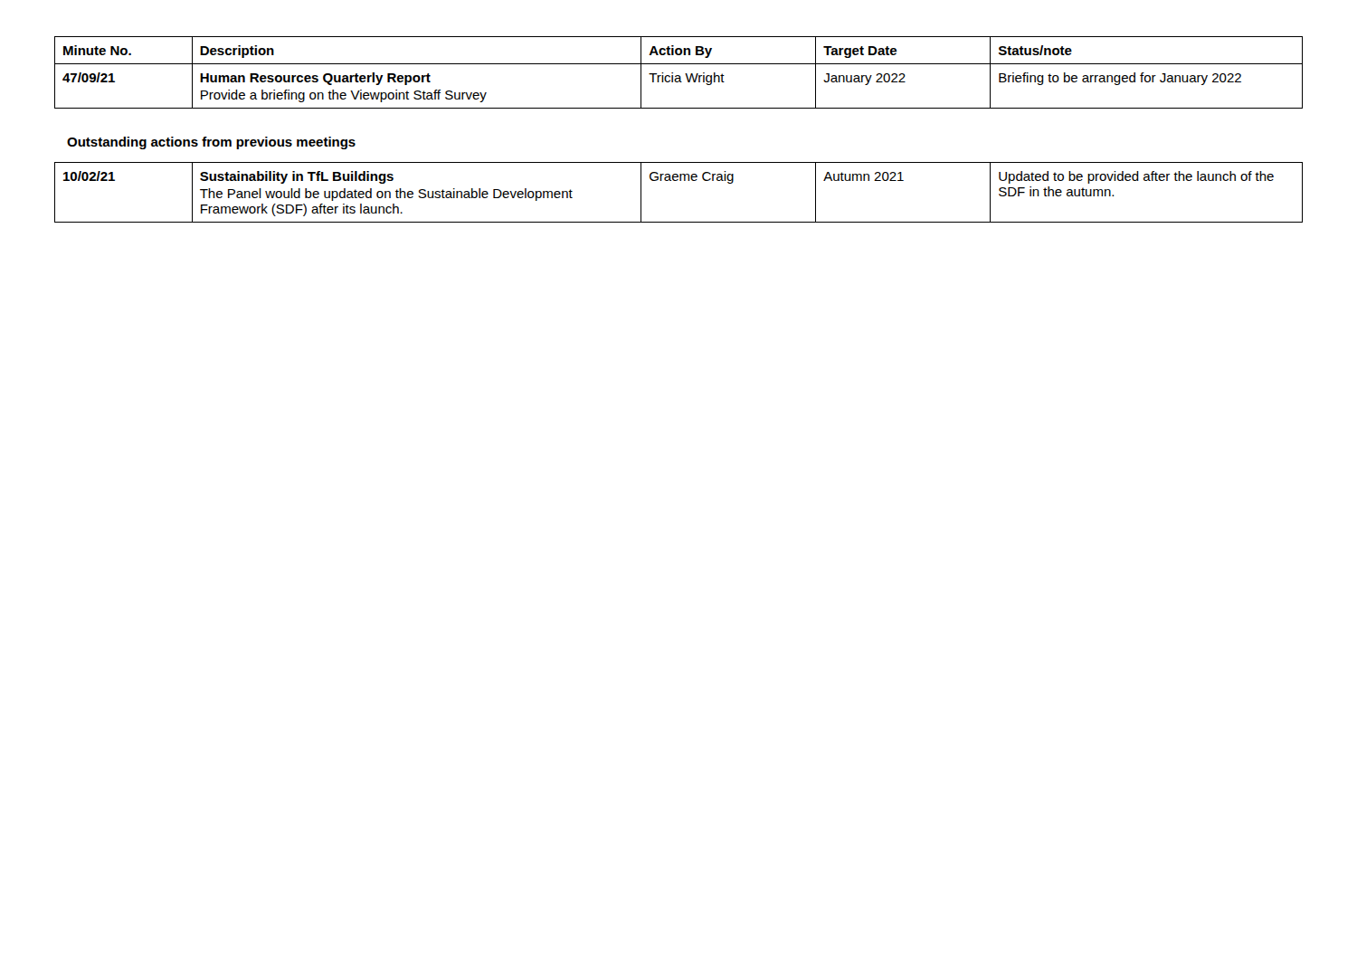| Minute No. | Description | Action By | Target Date | Status/note |
| --- | --- | --- | --- | --- |
| 47/09/21 | Human Resources Quarterly Report Provide a briefing on the Viewpoint Staff Survey | Tricia Wright | January 2022 | Briefing to be arranged for January 2022 |
Outstanding actions from previous meetings
| 10/02/21 | Sustainability in TfL Buildings The Panel would be updated on the Sustainable Development Framework (SDF) after its launch. | Graeme Craig | Autumn 2021 | Updated to be provided after the launch of the SDF in the autumn. |